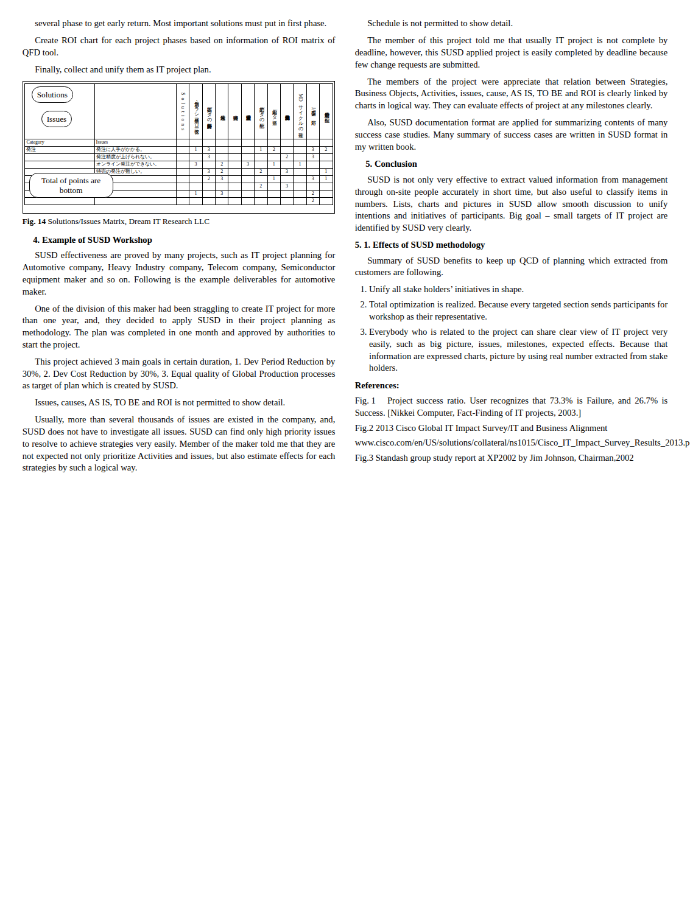several phase to get early return. Most important solutions must put in first phase.
Create ROI chart for each project phases based on information of ROI matrix of QFD tool.
Finally, collect and unify them as IT project plan.
Solutions Issues Total of points are bottom
| | | S o l u t i o n s | 店舗・チラシ業務フロー改善 | 販売データの時間帯集計 | 発注端末 | 特売実績 | 発注実績管理表示 | 約定データの配信 | 約定データ修正 | 特品数量変更追加 | MDサイクルの確立 | 主工程JAN対応 | 約定予定日の配信 |
| --- | --- | --- | --- | --- | --- | --- | --- | --- | --- | --- | --- | --- | --- |
| Category | Issues | | | | | | | | | | | | |
| 発注 | 発注に人手がかかる。 | | 1 | 3 | | | | 1 | 2 | | | 3 | 2 |
| | 発注精度が上げられない。 | | | 3 | | | | | | 2 | | 3 | |
| | オンライン発注ができない。 | | 3 | | 2 | | 3 | | 1 | | 1 | | |
| | 特売の発注が難しい。 | | | 3 | 2 | | | 2 | | 3 | | | 1 |
| | | | | 2 | 3 | | | | 1 | | | 3 | 1 |
| | | | | | | | | 2 | | 3 | | | |
| | | | 1 | | 3 | | | | | | | 2 | |
| | | | | | | | | | | | | 2 | |
Fig. 14 Solutions/Issues Matrix, Dream IT Research LLC
4. Example of SUSD Workshop
SUSD effectiveness are proved by many projects, such as IT project planning for Automotive company, Heavy Industry company, Telecom company, Semiconductor equipment maker and so on. Following is the example deliverables for automotive maker.
One of the division of this maker had been straggling to create IT project for more than one year, and, they decided to apply SUSD in their project planning as methodology. The plan was completed in one month and approved by authorities to start the project.
This project achieved 3 main goals in certain duration, 1. Dev Period Reduction by 30%, 2. Dev Cost Reduction by 30%, 3. Equal quality of Global Production processes as target of plan which is created by SUSD.
Issues, causes, AS IS, TO BE and ROI is not permitted to show detail.
Usually, more than several thousands of issues are existed in the company, and, SUSD does not have to investigate all issues. SUSD can find only high priority issues to resolve to achieve strategies very easily. Member of the maker told me that they are not expected not only prioritize Activities and issues, but also estimate effects for each strategies by such a logical way.
Schedule is not permitted to show detail.
The member of this project told me that usually IT project is not complete by deadline, however, this SUSD applied project is easily completed by deadline because few change requests are submitted.
The members of the project were appreciate that relation between Strategies, Business Objects, Activities, issues, cause, AS IS, TO BE and ROI is clearly linked by charts in logical way. They can evaluate effects of project at any milestones clearly.
Also, SUSD documentation format are applied for summarizing contents of many success case studies. Many summary of success cases are written in SUSD format in my written book.
5. Conclusion
SUSD is not only very effective to extract valued information from management through on-site people accurately in short time, but also useful to classify items in numbers. Lists, charts and pictures in SUSD allow smooth discussion to unify intentions and initiatives of participants. Big goal – small targets of IT project are identified by SUSD very clearly.
5. 1. Effects of SUSD methodology
Summary of SUSD benefits to keep up QCD of planning which extracted from customers are following.
Unify all stake holders’ initiatives in shape.
Total optimization is realized. Because every targeted section sends participants for workshop as their representative.
Everybody who is related to the project can share clear view of IT project very easily, such as big picture, issues, milestones, expected effects. Because that information are expressed charts, picture by using real number extracted from stake holders.
References:
Fig. 1 Project success ratio. User recognizes that 73.3% is Failure, and 26.7% is Success. [Nikkei Computer, Fact-Finding of IT projects, 2003.]
Fig.2 2013 Cisco Global IT Impact Survey/IT and Business Alignment
www.cisco.com/en/US/solutions/collateral/ns1015/Cisco_IT_Impact_Survey_Results_2013.pdf
Fig.3 Standash group study report at XP2002 by Jim Johnson, Chairman,2002